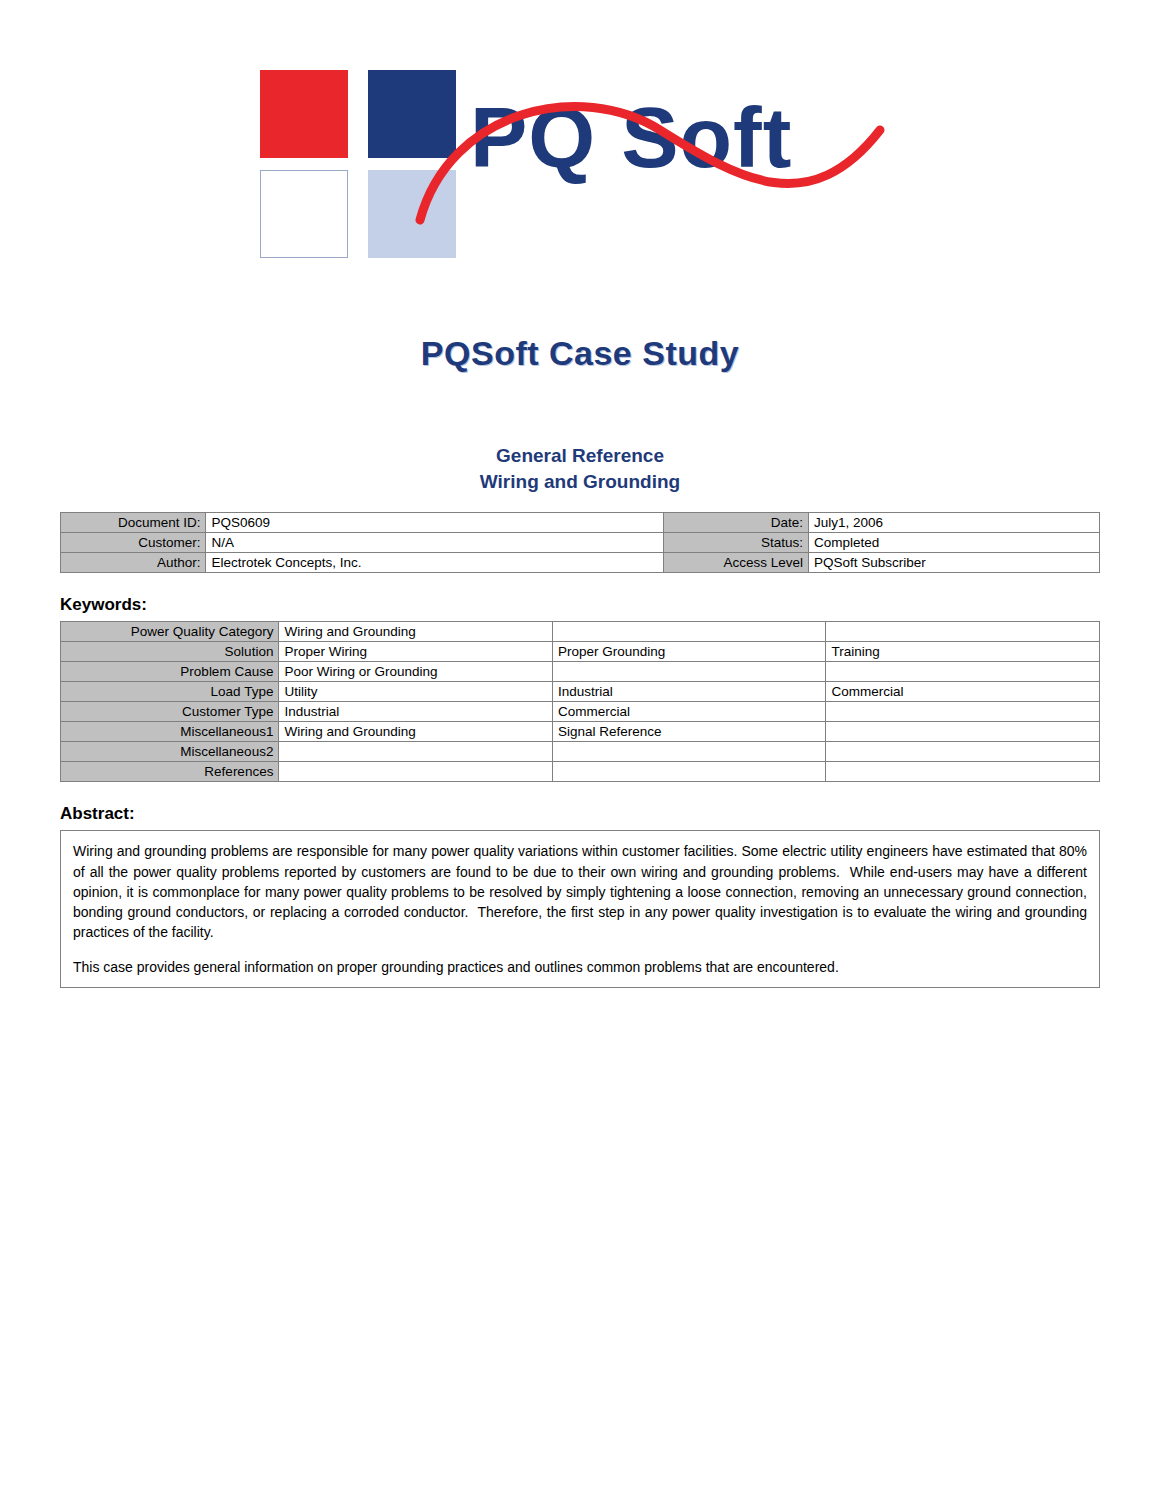PQ Soft
PQSoft Case Study
General Reference
Wiring and Grounding
| Document ID: | PQS0609 | Date: | July1, 2006 |
| Customer: | N/A | Status: | Completed |
| Author: | Electrotek Concepts, Inc. | Access Level | PQSoft Subscriber |
Keywords:
| Power Quality Category | Wiring and Grounding | | |
| Solution | Proper Wiring | Proper Grounding | Training |
| Problem Cause | Poor Wiring or Grounding | | |
| Load Type | Utility | Industrial | Commercial |
| Customer Type | Industrial | Commercial | |
| Miscellaneous1 | Wiring and Grounding | Signal Reference | |
| Miscellaneous2 | | | |
| References | | | |
Abstract:
Wiring and grounding problems are responsible for many power quality variations within customer facilities. Some electric utility engineers have estimated that 80% of all the power quality problems reported by customers are found to be due to their own wiring and grounding problems. While end-users may have a different opinion, it is commonplace for many power quality problems to be resolved by simply tightening a loose connection, removing an unnecessary ground connection, bonding ground conductors, or replacing a corroded conductor. Therefore, the first step in any power quality investigation is to evaluate the wiring and grounding practices of the facility.
This case provides general information on proper grounding practices and outlines common problems that are encountered.